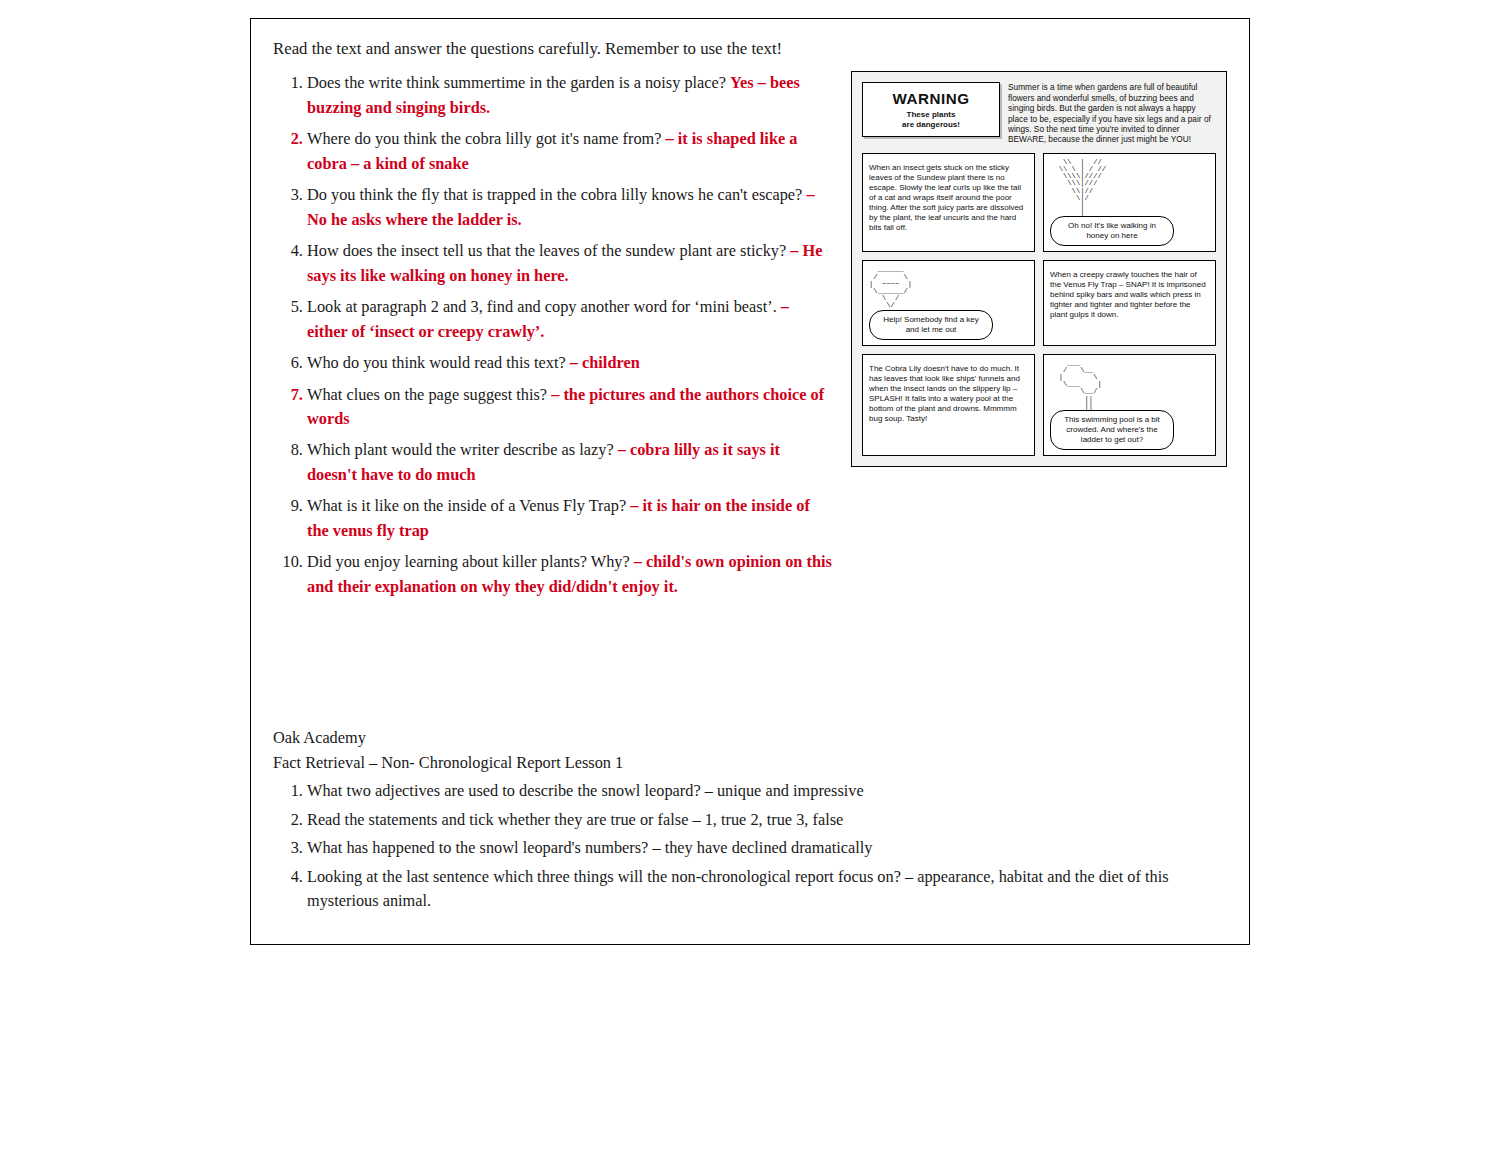Read the text and answer the questions carefully. Remember to use the text!
Does the write think summertime in the garden is a noisy place? Yes – bees buzzing and singing birds.
Where do you think the cobra lilly got it's name from? – it is shaped like a cobra – a kind of snake
Do you think the fly that is trapped in the cobra lilly knows he can't escape? – No he asks where the ladder is.
How does the insect tell us that the leaves of the sundew plant are sticky? – He says its like walking on honey in here.
Look at paragraph 2 and 3, find and copy another word for ‘mini beast’. – either of ‘insect or creepy crawly’.
Who do you think would read this text? – children
What clues on the page suggest this? – the pictures and the authors choice of words
Which plant would the writer describe as lazy? – cobra lilly as it says it doesn't have to do much
What is it like on the inside of a Venus Fly Trap? – it is hair on the inside of the venus fly trap
Did you enjoy learning about killer plants? Why? – child's own opinion on this and their explanation on why they did/didn't enjoy it.
WARNING
These plants
are dangerous!
Summer is a time when gardens are full of beautiful flowers and wonderful smells, of buzzing bees and singing birds. But the garden is not always a happy place to be, especially if you have six legs and a pair of wings. So the next time you're invited to dinner BEWARE, because the dinner just might be YOU!
When an insect gets stuck on the sticky leaves of the Sundew plant there is no escape. Slowly the leaf curls up like the tail of a cat and wraps itself around the poor thing. After the soft juicy parts are dissolved by the plant, the leaf uncurls and the hard bits fall off.
\\ | // \\ \ | / // \\\\|//// \\\|/// \\|// \|/ | |
Oh no! It's like walking in honey on here
______ / \ | ~~~~ | \______/ \ / \/
Help! Somebody find a key and let me out
When a creepy crawly touches the hair of the Venus Fly Trap – SNAP! It is imprisoned behind spiky bars and walls which press in tighter and tighter and tighter before the plant gulps it down.
The Cobra Lily doesn't have to do much. It has leaves that look like ships' funnels and when the insect lands on the slippery lip – SPLASH! It falls into a watery pool at the bottom of the plant and drowns. Mmmmm bug soup. Tasty!
___ / \__ | \ \___ | \__/ || ||
This swimming pool is a bit crowded. And where's the ladder to get out?
Oak Academy
Fact Retrieval – Non- Chronological Report Lesson 1
What two adjectives are used to describe the snowl leopard? – unique and impressive
Read the statements and tick whether they are true or false – 1, true 2, true 3, false
What has happened to the snowl leopard's numbers? – they have declined dramatically
Looking at the last sentence which three things will the non-chronological report focus on? – appearance, habitat and the diet of this mysterious animal.